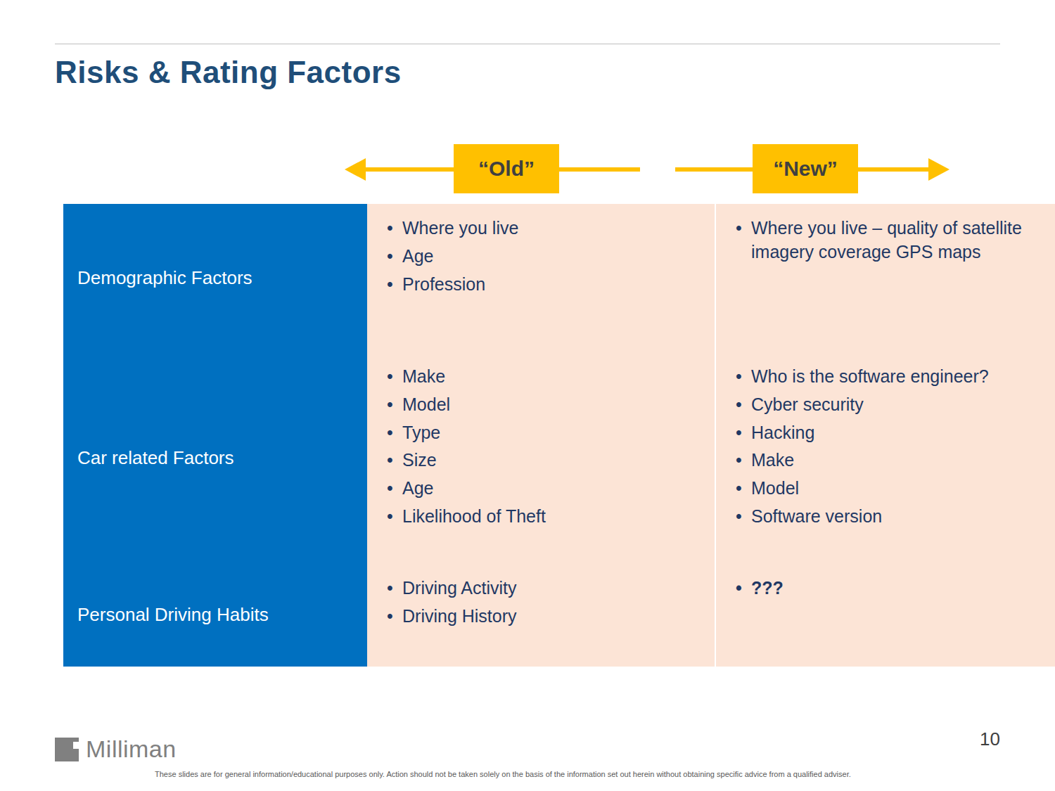Risks & Rating Factors
“Old”
“New”
| Demographic Factors | Where you live Age Profession | Where you live – quality of satellite imagery coverage GPS maps |
| Car related Factors | Make Model Type Size Age Likelihood of Theft | Who is the software engineer? Cyber security Hacking Make Model Software version |
| Personal Driving Habits | Driving Activity Driving History | ??? |
Milliman
10
These slides are for general information/educational purposes only. Action should not be taken solely on the basis of the information set out herein without obtaining specific advice from a qualified adviser.